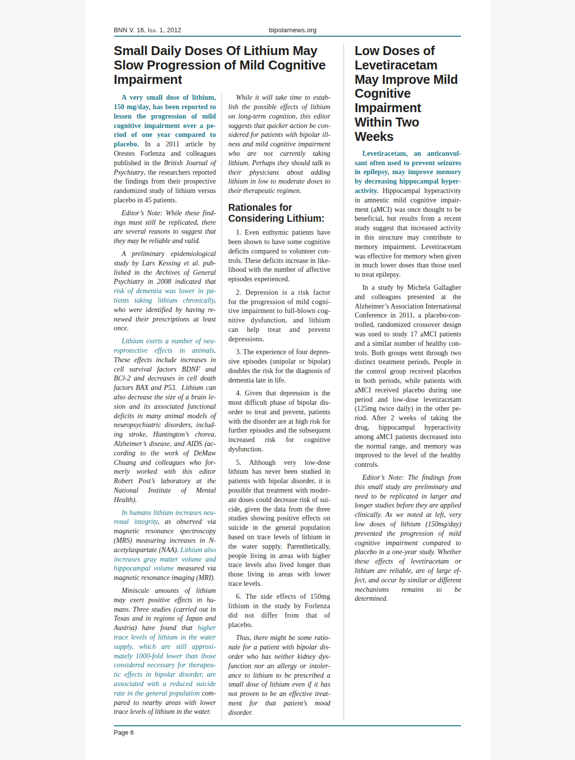BNN V. 16, Iss. 1, 2012
bipolarnews.org
Small Daily Doses Of Lithium May Slow Progression of Mild Cognitive Impairment
A very small dose of lithium, 150 mg/day, has been reported to lessen the progression of mild cognitive impairment over a period of one year compared to placebo. In a 2011 article by Orestes Forlenza and colleagues published in the British Journal of Psychiatry, the researchers reported the findings from their prospective randomized study of lithium versus placebo in 45 patients.
Editor’s Note: While these findings must still be replicated, there are several reasons to suggest that they may be reliable and valid.
A preliminary epidemiological study by Lars Kessing et al. published in the Archives of General Psychiatry in 2008 indicated that risk of dementia was lower in patients taking lithium chronically, who were identified by having renewed their prescriptions at least once.
Lithium exerts a number of neuroprotective effects in animals. These effects include increases in cell survival factors BDNF and BCl-2 and decreases in cell death factors BAX and P53. Lithium can also decrease the size of a brain lesion and its associated functional deficits in many animal models of neuropsychiatric disorders, including stroke, Huntington’s chorea, Alzheimer’s disease, and AIDS (according to the work of DeMaw Chuang and colleagues who formerly worked with this editor Robert Post’s laboratory at the National Institute of Mental Health).
In humans lithium increases neuronal integrity, as observed via magnetic resonance spectroscopy (MRS) measuring increases in N-acetylaspartate (NAA). Lithium also increases gray matter volume and hippocampal volume measured via magnetic resonance imaging (MRI).
Miniscule amounts of lithium may exert positive effects in humans. Three studies (carried out in Texas and in regions of Japan and Austria) have found that higher trace levels of lithium in the water supply, which are still approximately 1000-fold lower than those considered necessary for therapeutic effects in bipolar disorder, are associated with a reduced suicide rate in the general population compared to nearby areas with lower trace levels of lithium in the water.
While it will take time to establish the possible effects of lithium on long-term cognition, this editor suggests that quicker action be considered for patients with bipolar illness and mild cognitive impairment who are not currently taking lithium. Perhaps they should talk to their physicians about adding lithium in low to moderate doses to their therapeutic regimen.
Rationales for Considering Lithium:
Even euthymic patients have been shown to have some cognitive deficits compared to volunteer controls. These deficits increase in likelihood with the number of affective episodes experienced.
Depression is a risk factor for the progression of mild cognitive impairment to full-blown cognitive dysfunction, and lithium can help treat and prevent depressions.
The experience of four depressive episodes (unipolar or bipolar) doubles the risk for the diagnosis of dementia late in life.
Given that depression is the most difficult phase of bipolar disorder to treat and prevent, patients with the disorder are at high risk for further episodes and the subsequent increased risk for cognitive dysfunction.
Although very low-dose lithium has never been studied in patients with bipolar disorder, it is possible that treatment with moderate doses could decrease risk of suicide, given the data from the three studies showing positive effects on suicide in the general population based on trace levels of lithium in the water supply. Parenthetically, people living in areas with higher trace levels also lived longer than those living in areas with lower trace levels.
The side effects of 150mg lithium in the study by Forlenza did not differ from that of placebo.
Thus, there might be some rationale for a patient with bipolar disorder who has neither kidney dysfunction nor an allergy or intolerance to lithium to be prescribed a small dose of lithium even if it has not proven to be an effective treatment for that patient’s mood disorder.
Low Doses of Levetiracetam May Improve Mild Cognitive Impairment Within Two Weeks
Levetiracetam, an anticonvulsant often used to prevent seizures in epilepsy, may improve memory by decreasing hippocampal hyperactivity. Hippocampal hyperactivity in amnestic mild cognitive impairment (aMCI) was once thought to be beneficial, but results from a recent study suggest that increased activity in this structure may contribute to memory impairment. Levetiracetam was effective for memory when given in much lower doses than those used to treat epilepsy.
In a study by Michela Gallagher and colleagues presented at the Alzheimer’s Association International Conference in 2011, a placebo-controlled, randomized crossover design was used to study 17 aMCI patients and a similar number of healthy controls. Both groups went through two distinct treatment periods. People in the control group received placebos in both periods, while patients with aMCI received placebo during one period and low-dose levetiracetam (125mg twice daily) in the other period. After 2 weeks of taking the drug, hippocampal hyperactivity among aMCI patients decreased into the normal range, and memory was improved to the level of the healthy controls.
Editor’s Note: The findings from this small study are preliminary and need to be replicated in larger and longer studies before they are applied clinically. As we noted at left, very low doses of lithium (150mg/day) prevented the progression of mild cognitive impairment compared to placebo in a one-year study. Whether these effects of levetiracetam or lithium are reliable, are of large effect, and occur by similar or different mechanisms remains to be determined.
Page 6